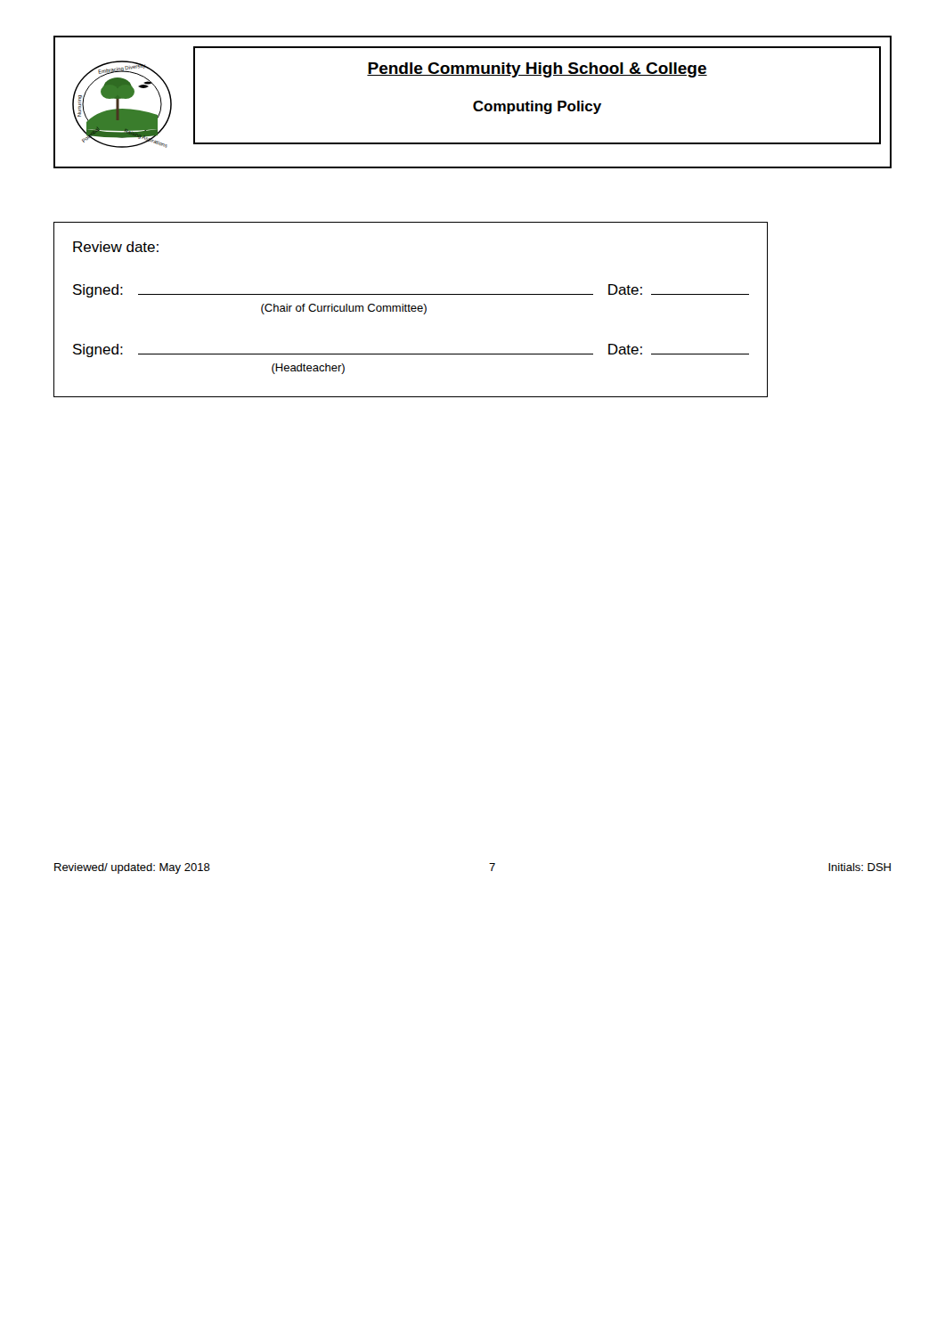Embracing Diversity Nurturing Potential Raising Aspirations
Pendle Community High School & College
Computing Policy
Review date:
Signed: Date:
(Chair of Curriculum Committee)
Signed: Date:
(Headteacher)
Reviewed/ updated: May 2018 7 Initials: DSH